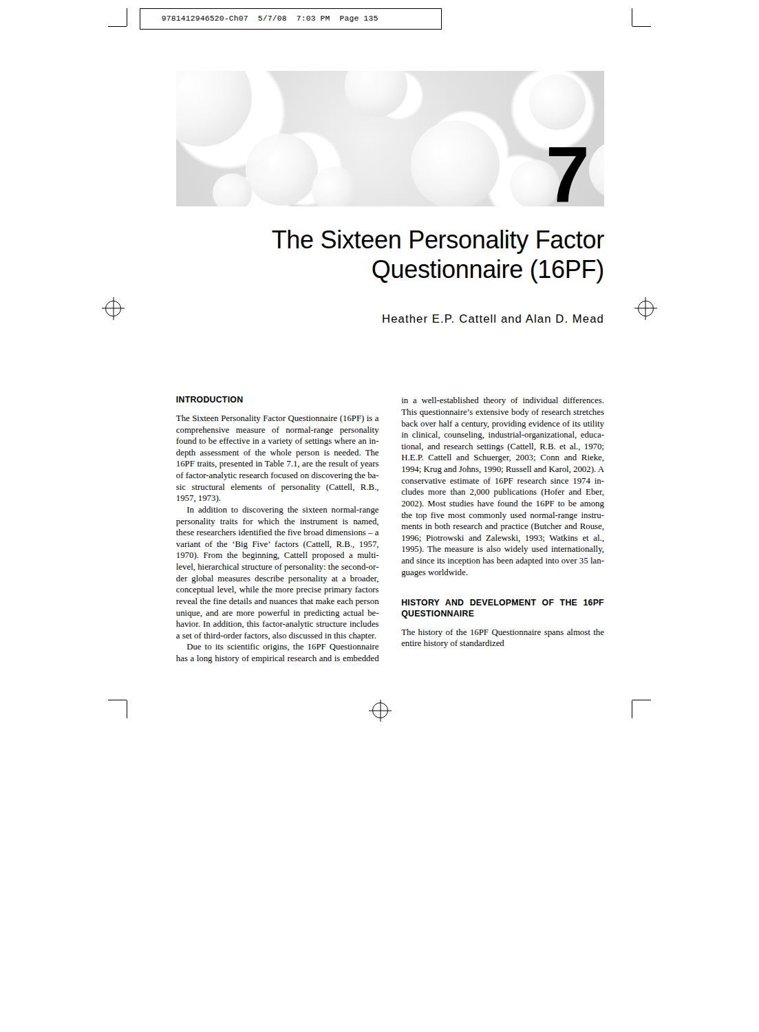9781412946520-Ch07 5/7/08 7:03 PM Page 135
7
The Sixteen Personality Factor
Questionnaire (16PF)
Heather E.P. Cattell and Alan D. Mead
INTRODUCTION
The Sixteen Personality Factor Questionnaire (16PF) is a comprehensive measure of normal-range personality found to be effective in a variety of settings where an in-depth assessment of the whole person is needed. The 16PF traits, presented in Table 7.1, are the result of years of factor-analytic research focused on discovering the basic structural elements of personality (Cattell, R.B., 1957, 1973).
In addition to discovering the sixteen normal-range personality traits for which the instrument is named, these researchers identified the five broad dimensions – a variant of the ‘Big Five’ factors (Cattell, R.B., 1957, 1970). From the beginning, Cattell proposed a multi-level, hierarchical structure of personality: the second-order global measures describe personality at a broader, conceptual level, while the more precise primary factors reveal the fine details and nuances that make each person unique, and are more powerful in predicting actual behavior. In addition, this factor-analytic structure includes a set of third-order factors, also discussed in this chapter.
Due to its scientific origins, the 16PF Questionnaire has a long history of empirical research and is embedded in a well-established theory of individual differences. This questionnaire’s extensive body of research stretches back over half a century, providing evidence of its utility in clinical, counseling, industrial-organizational, educational, and research settings (Cattell, R.B. et al., 1970; H.E.P. Cattell and Schuerger, 2003; Conn and Rieke, 1994; Krug and Johns, 1990; Russell and Karol, 2002). A conservative estimate of 16PF research since 1974 includes more than 2,000 publications (Hofer and Eber, 2002). Most studies have found the 16PF to be among the top five most commonly used normal-range instruments in both research and practice (Butcher and Rouse, 1996; Piotrowski and Zalewski, 1993; Watkins et al., 1995). The measure is also widely used internationally, and since its inception has been adapted into over 35 languages worldwide.
HISTORY AND DEVELOPMENT OF THE 16PF QUESTIONNAIRE
The history of the 16PF Questionnaire spans almost the entire history of standardized